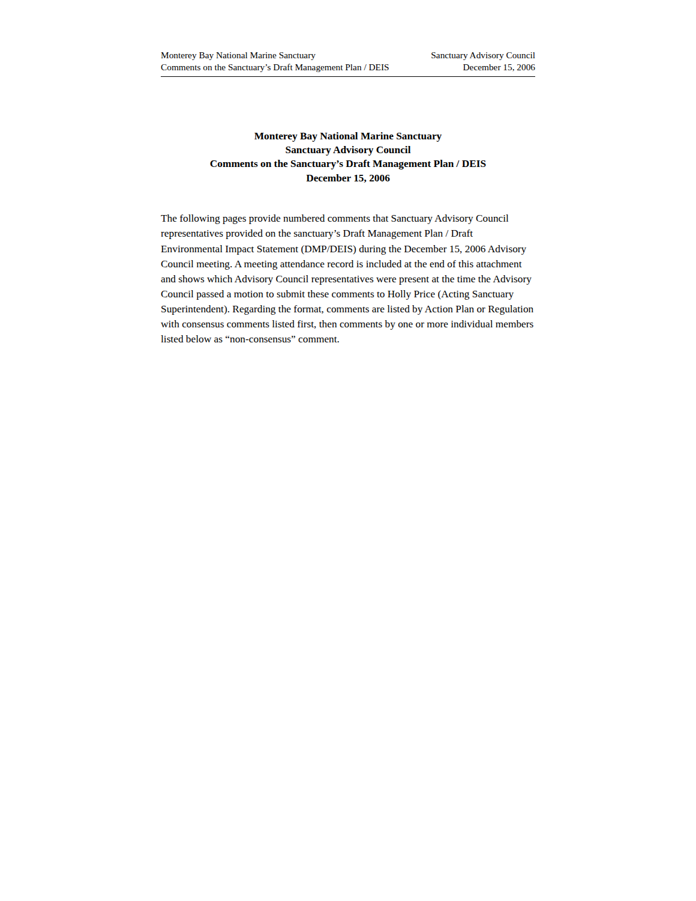Monterey Bay National Marine Sanctuary Sanctuary Advisory Council
Comments on the Sanctuary’s Draft Management Plan / DEIS December 15, 2006
Monterey Bay National Marine Sanctuary Sanctuary Advisory Council Comments on the Sanctuary’s Draft Management Plan / DEIS December 15, 2006
The following pages provide numbered comments that Sanctuary Advisory Council representatives provided on the sanctuary’s Draft Management Plan / Draft Environmental Impact Statement (DMP/DEIS) during the December 15, 2006 Advisory Council meeting. A meeting attendance record is included at the end of this attachment and shows which Advisory Council representatives were present at the time the Advisory Council passed a motion to submit these comments to Holly Price (Acting Sanctuary Superintendent). Regarding the format, comments are listed by Action Plan or Regulation with consensus comments listed first, then comments by one or more individual members listed below as “non-consensus” comment.